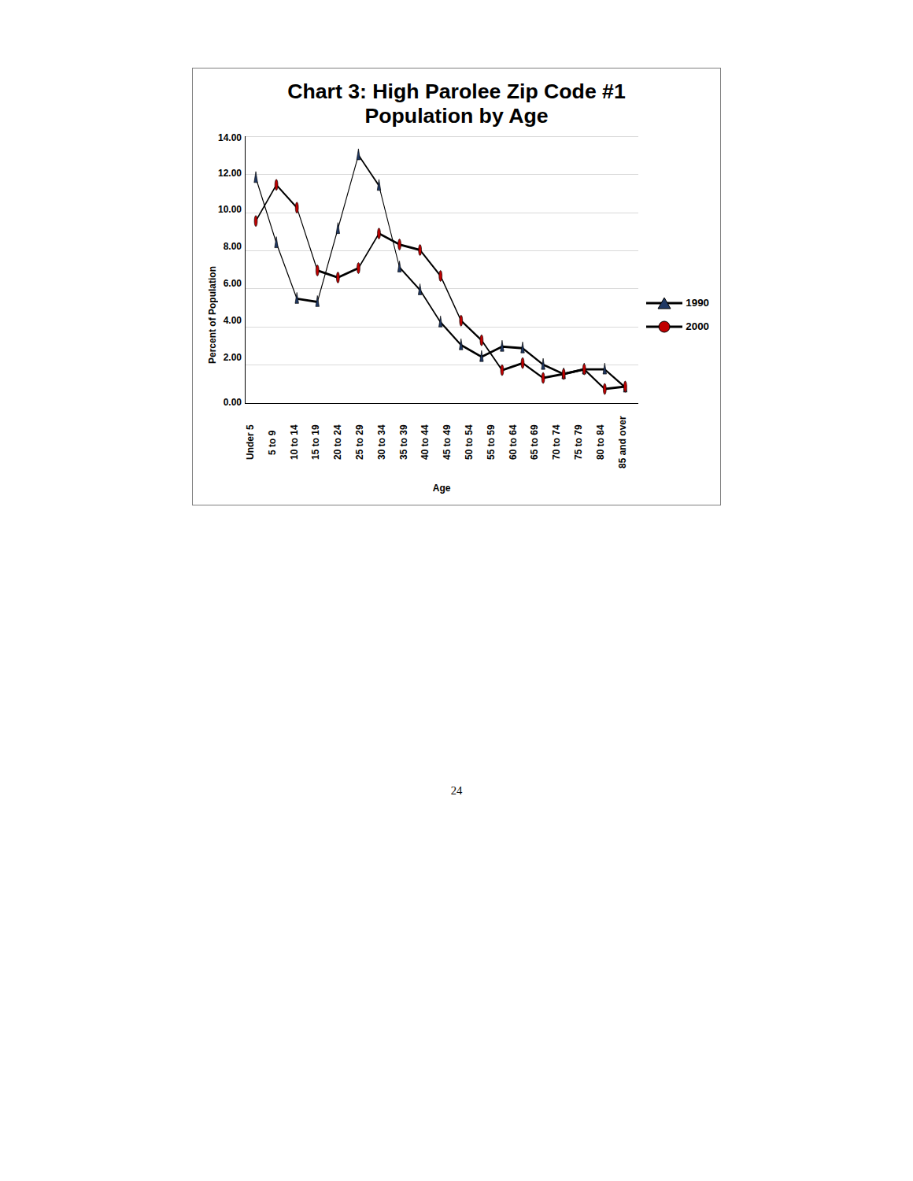Chart 3: High Parolee Zip Code #1
Population by Age
Percent of Population
14.00 12.00 10.00 8.00 6.00 4.00 2.00 0.00
Under 5
5 to 9
10 to 14
15 to 19
20 to 24
25 to 29
30 to 34
35 to 39
40 to 44
45 to 49
50 to 54
55 to 59
60 to 64
65 to 69
70 to 74
75 to 79
80 to 84
85 and over
Age
1990
2000
24